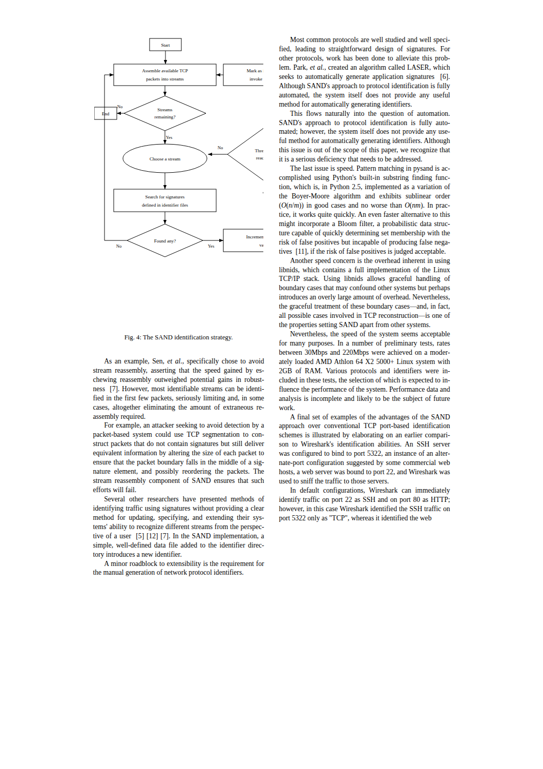Start Assemble available TCP packets into streams Mark as identified; invoke callback Streams remaining? End No Yes Choose a stream Search for signatures defined in identifier files Found any? No Yes Increment certainty value Threshold reached? No Yes
Fig. 4: The SAND identification strategy.
As an example, Sen, et al., specifically chose to avoid stream reassembly, asserting that the speed gained by eschewing reassembly outweighed potential gains in robustness [7]. However, most identifiable streams can be identified in the first few packets, seriously limiting and, in some cases, altogether eliminating the amount of extraneous reassembly required.
For example, an attacker seeking to avoid detection by a packet-based system could use TCP segmentation to construct packets that do not contain signatures but still deliver equivalent information by altering the size of each packet to ensure that the packet boundary falls in the middle of a signature element, and possibly reordering the packets. The stream reassembly component of SAND ensures that such efforts will fail.
Several other researchers have presented methods of identifying traffic using signatures without providing a clear method for updating, specifying, and extending their systems' ability to recognize different streams from the perspective of a user [5] [12] [7]. In the SAND implementation, a simple, well-defined data file added to the identifier directory introduces a new identifier.
A minor roadblock to extensibility is the requirement for the manual generation of network protocol identifiers.
Most common protocols are well studied and well specified, leading to straightforward design of signatures. For other protocols, work has been done to alleviate this problem. Park, et al., created an algorithm called LASER, which seeks to automatically generate application signatures [6]. Although SAND's approach to protocol identification is fully automated, the system itself does not provide any useful method for automatically generating identifiers.
This flows naturally into the question of automation. SAND's approach to protocol identification is fully automated; however, the system itself does not provide any useful method for automatically generating identifiers. Although this issue is out of the scope of this paper, we recognize that it is a serious deficiency that needs to be addressed.
The last issue is speed. Pattern matching in pysand is accomplished using Python's built-in substring finding function, which is, in Python 2.5, implemented as a variation of the Boyer-Moore algorithm and exhibits sublinear order (O(n/m)) in good cases and no worse than O(nm). In practice, it works quite quickly. An even faster alternative to this might incorporate a Bloom filter, a probabilistic data structure capable of quickly determining set membership with the risk of false positives but incapable of producing false negatives [11], if the risk of false positives is judged acceptable.
Another speed concern is the overhead inherent in using libnids, which contains a full implementation of the Linux TCP/IP stack. Using libnids allows graceful handling of boundary cases that may confound other systems but perhaps introduces an overly large amount of overhead. Nevertheless, the graceful treatment of these boundary cases—and, in fact, all possible cases involved in TCP reconstruction—is one of the properties setting SAND apart from other systems.
Nevertheless, the speed of the system seems acceptable for many purposes. In a number of preliminary tests, rates between 30Mbps and 220Mbps were achieved on a moderately loaded AMD Athlon 64 X2 5000+ Linux system with 2GB of RAM. Various protocols and identifiers were included in these tests, the selection of which is expected to influence the performance of the system. Performance data and analysis is incomplete and likely to be the subject of future work.
A final set of examples of the advantages of the SAND approach over conventional TCP port-based identification schemes is illustrated by elaborating on an earlier comparison to Wireshark's identification abilities. An SSH server was configured to bind to port 5322, an instance of an alternate-port configuration suggested by some commercial web hosts, a web server was bound to port 22, and Wireshark was used to sniff the traffic to those servers.
In default configurations, Wireshark can immediately identify traffic on port 22 as SSH and on port 80 as HTTP; however, in this case Wireshark identified the SSH traffic on port 5322 only as "TCP", whereas it identified the web